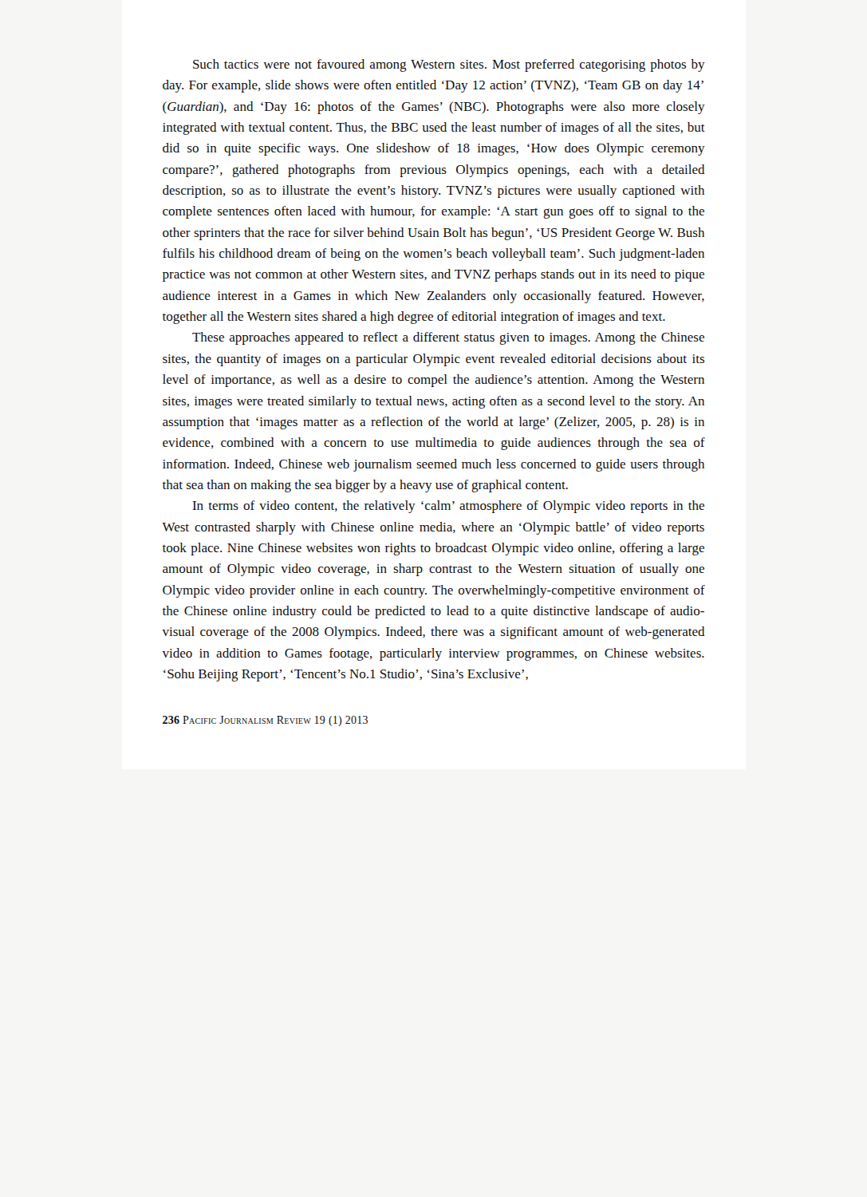Such tactics were not favoured among Western sites. Most preferred categorising photos by day. For example, slide shows were often entitled ‘Day 12 action’ (TVNZ), ‘Team GB on day 14’ (Guardian), and ‘Day 16: photos of the Games’ (NBC). Photographs were also more closely integrated with textual content. Thus, the BBC used the least number of images of all the sites, but did so in quite specific ways. One slideshow of 18 images, ‘How does Olympic ceremony compare?’, gathered photographs from previous Olympics openings, each with a detailed description, so as to illustrate the event’s history. TVNZ’s pictures were usually captioned with complete sentences often laced with humour, for example: ‘A start gun goes off to signal to the other sprinters that the race for silver behind Usain Bolt has begun’, ‘US President George W. Bush fulfils his childhood dream of being on the women’s beach volleyball team’. Such judgment-laden practice was not common at other Western sites, and TVNZ perhaps stands out in its need to pique audience interest in a Games in which New Zealanders only occasionally featured. However, together all the Western sites shared a high degree of editorial integration of images and text.
These approaches appeared to reflect a different status given to images. Among the Chinese sites, the quantity of images on a particular Olympic event revealed editorial decisions about its level of importance, as well as a desire to compel the audience’s attention. Among the Western sites, images were treated similarly to textual news, acting often as a second level to the story. An assumption that ‘images matter as a reflection of the world at large’ (Zelizer, 2005, p. 28) is in evidence, combined with a concern to use multimedia to guide audiences through the sea of information. Indeed, Chinese web journalism seemed much less concerned to guide users through that sea than on making the sea bigger by a heavy use of graphical content.
In terms of video content, the relatively ‘calm’ atmosphere of Olympic video reports in the West contrasted sharply with Chinese online media, where an ‘Olympic battle’ of video reports took place. Nine Chinese websites won rights to broadcast Olympic video online, offering a large amount of Olympic video coverage, in sharp contrast to the Western situation of usually one Olympic video provider online in each country. The overwhelmingly-competitive environment of the Chinese online industry could be predicted to lead to a quite distinctive landscape of audio-visual coverage of the 2008 Olympics. Indeed, there was a significant amount of web-generated video in addition to Games footage, particularly interview programmes, on Chinese websites. ‘Sohu Beijing Report’, ‘Tencent’s No.1 Studio’, ‘Sina’s Exclusive’,
236 Pacific Journalism Review 19 (1) 2013